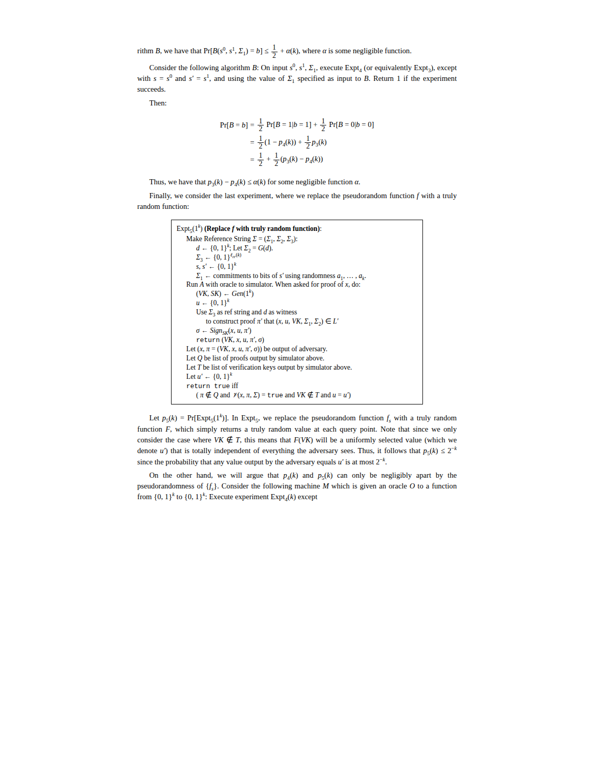rithm B, we have that Pr[B(s0, s1, Σ1) = b] ≤ 12 + α(k), where α is some negligible function.
Consider the following algorithm B: On input s0, s1, Σ1, execute Expt4 (or equivalently Expt3), except with s = s0 and s′ = s1, and using the value of Σ1 specified as input to B. Return 1 if the experiment succeeds.
Then:
| Pr[ B = b ] | = | 1 2 Pr[ B = 1/ b = 1] + 1 2 Pr[ B = 0/ b = 0] |
| | = | 1 2 (1 − p 4 ( k )) + 1 2 p 3 ( k ) |
| | = | 1 2 + 1 2 ( p 3 ( k ) − p 4 ( k )) |
Thus, we have that p3(k) − p4(k) ≤ α(k) for some negligible function α.
Finally, we consider the last experiment, where we replace the pseudorandom function f with a truly random function:
Expt5(1k) (Replace f with truly random function):
Make Reference String Σ = (Σ1, Σ2, Σ3):
d ← {0, 1}k; Let Σ2 = G(d).
Σ3 ← {0, 1}ℓΠ′(k)
s, s′ ← {0, 1}k
Σ1 ← commitments to bits of s′ using randomness a1, … , ak.
Run A with oracle to simulator. When asked for proof of x, do:
(VK, SK) ← Gen(1k)
u ← {0, 1}k
Use Σ3 as ref string and d as witness
to construct proof π′ that (x, u, VK, Σ1, Σ2) ∈ L′
σ ← SignSK(x, u, π′)
return (VK, x, u, π′, σ)
Let (x, π = (VK, x, u, π′, σ)) be output of adversary.
Let Q be list of proofs output by simulator above.
Let T be list of verification keys output by simulator above.
Let u′ ← {0, 1}k
return true iff
( π ∉ Q and 𝒱(x, π, Σ) = true and VK ∉ T and u = u′)
Let p5(k) = Pr[Expt5(1k)]. In Expt5, we replace the pseudorandom function fs with a truly random function F, which simply returns a truly random value at each query point. Note that since we only consider the case where VK ∉ T, this means that F(VK) will be a uniformly selected value (which we denote u′) that is totally independent of everything the adversary sees. Thus, it follows that p5(k) ≤ 2−k since the probability that any value output by the adversary equals u′ is at most 2−k.
On the other hand, we will argue that p4(k) and p5(k) can only be negligibly apart by the pseudorandomness of {fs}. Consider the following machine M which is given an oracle O to a function from {0, 1}k to {0, 1}k: Execute experiment Expt4(k) except